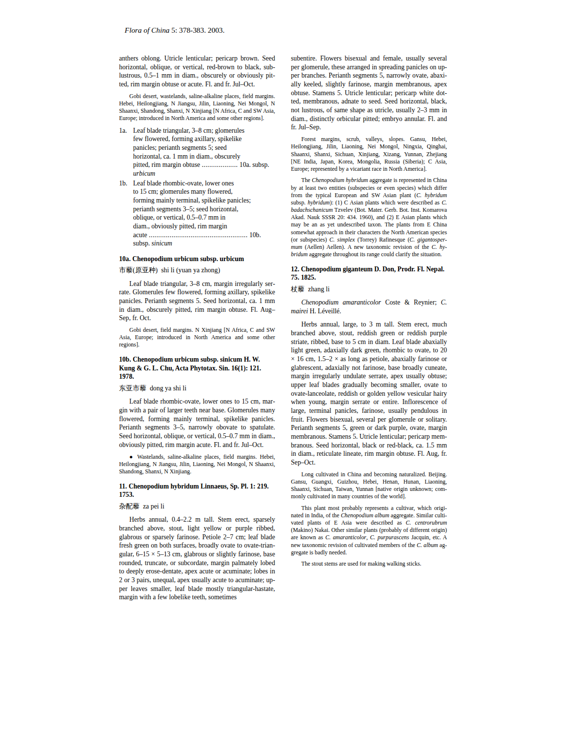Flora of China 5: 378-383. 2003.
anthers oblong. Utricle lenticular; pericarp brown. Seed horizontal, oblique, or vertical, red-brown to black, sublustrous, 0.5–1 mm in diam., obscurely or obviously pitted, rim margin obtuse or acute. Fl. and fr. Jul–Oct.
Gobi desert, wastelands, saline-alkaline places, field margins. Hebei, Heilongjiang, N Jiangsu, Jilin, Liaoning, Nei Mongol, N Shaanxi, Shandong, Shanxi, N Xinjiang [N Africa, C and SW Asia, Europe; introduced in North America and some other regions].
1a.
Leaf blade triangular, 3–8 cm; glomerules
few flowered, forming axillary, spikelike
panicles; perianth segments 5; seed
horizontal, ca. 1 mm in diam., obscurely
pitted, rim margin obtuse ................... 10a. subsp. urbicum
1b.
Leaf blade rhombic-ovate, lower ones
to 15 cm; glomerules many flowered,
forming mainly terminal, spikelike panicles;
perianth segments 3–5; seed horizontal,
oblique, or vertical, 0.5–0.7 mm in
diam., obviously pitted, rim margin
acute .................................................... 10b. subsp. sinicum
10a. Chenopodium urbicum subsp. urbicum
市藜(原亚种) shi li (yuan ya zhong)
Leaf blade triangular, 3–8 cm, margin irregularly serrate. Glomerules few flowered, forming axillary, spikelike panicles. Perianth segments 5. Seed horizontal, ca. 1 mm in diam., obscurely pitted, rim margin obtuse. Fl. Aug–Sep, fr. Oct.
Gobi desert, field margins. N Xinjiang [N Africa, C and SW Asia, Europe; introduced in North America and some other regions].
10b. Chenopodium urbicum subsp. sinicum H. W. Kung & G. L. Chu, Acta Phytotax. Sin. 16(1): 121. 1978.
东亚市藜 dong ya shi li
Leaf blade rhombic-ovate, lower ones to 15 cm, margin with a pair of larger teeth near base. Glomerules many flowered, forming mainly terminal, spikelike panicles. Perianth segments 3–5, narrowly obovate to spatulate. Seed horizontal, oblique, or vertical, 0.5–0.7 mm in diam., obviously pitted, rim margin acute. Fl. and fr. Jul–Oct.
● Wastelands, saline-alkaline places, field margins. Hebei, Heilongjiang, N Jiangsu, Jilin, Liaoning, Nei Mongol, N Shaanxi, Shandong, Shanxi, N Xinjiang.
11. Chenopodium hybridum Linnaeus, Sp. Pl. 1: 219. 1753.
杂配藜 za pei li
Herbs annual, 0.4–2.2 m tall. Stem erect, sparsely branched above, stout, light yellow or purple ribbed, glabrous or sparsely farinose. Petiole 2–7 cm; leaf blade fresh green on both surfaces, broadly ovate to ovate-triangular, 6–15 × 5–13 cm, glabrous or slightly farinose, base rounded, truncate, or subcordate, margin palmately lobed to deeply erose-dentate, apex acute or acuminate; lobes in 2 or 3 pairs, unequal, apex usually acute to acuminate; upper leaves smaller, leaf blade mostly triangular-hastate, margin with a few lobelike teeth, sometimes
subentire. Flowers bisexual and female, usually several per glomerule, these arranged in spreading panicles on upper branches. Perianth segments 5, narrowly ovate, abaxially keeled, slightly farinose, margin membranous, apex obtuse. Stamens 5. Utricle lenticular; pericarp white dotted, membranous, adnate to seed. Seed horizontal, black, not lustrous, of same shape as utricle, usually 2–3 mm in diam., distinctly orbicular pitted; embryo annular. Fl. and fr. Jul–Sep.
Forest margins, scrub, valleys, slopes. Gansu, Hebei, Heilongjiang, Jilin, Liaoning, Nei Mongol, Ningxia, Qinghai, Shaanxi, Shanxi, Sichuan, Xinjiang, Xizang, Yunnan, Zhejiang [NE India, Japan, Korea, Mongolia, Russia (Siberia); C Asia, Europe; represented by a vicariant race in North America].
The Chenopodium hybridum aggregate is represented in China by at least two entities (subspecies or even species) which differ from the typical European and SW Asian plant (C. hybridum subsp. hybridum): (1) C Asian plants which were described as C. badachschanicum Tzvelev (Bot. Mater. Gerb. Bot. Inst. Komarova Akad. Nauk SSSR 20: 434. 1960), and (2) E Asian plants which may be an as yet undescribed taxon. The plants from E China somewhat approach in their characters the North American species (or subspecies) C. simplex (Torrey) Rafinesque (C. gigantospermum (Aellen) Aellen). A new taxonomic revision of the C. hybridum aggregate throughout its range could clarify the situation.
12. Chenopodium giganteum D. Don, Prodr. Fl. Nepal. 75. 1825.
杖藜 zhang li
Chenopodium amaranticolor Coste & Reynier; C. mairei H. Léveillé.
Herbs annual, large, to 3 m tall. Stem erect, much branched above, stout, reddish green or reddish purple striate, ribbed, base to 5 cm in diam. Leaf blade abaxially light green, adaxially dark green, rhombic to ovate, to 20 × 16 cm, 1.5–2 × as long as petiole, abaxially farinose or glabrescent, adaxially not farinose, base broadly cuneate, margin irregularly undulate serrate, apex usually obtuse; upper leaf blades gradually becoming smaller, ovate to ovate-lanceolate, reddish or golden yellow vesicular hairy when young, margin serrate or entire. Inflorescence of large, terminal panicles, farinose, usually pendulous in fruit. Flowers bisexual, several per glomerule or solitary. Perianth segments 5, green or dark purple, ovate, margin membranous. Stamens 5. Utricle lenticular; pericarp membranous. Seed horizontal, black or red-black, ca. 1.5 mm in diam., reticulate lineate, rim margin obtuse. Fl. Aug, fr. Sep–Oct.
Long cultivated in China and becoming naturalized. Beijing. Gansu, Guangxi, Guizhou, Hebei, Henan, Hunan, Liaoning, Shaanxi, Sichuan, Taiwan, Yunnan [native origin unknown; commonly cultivated in many countries of the world].
This plant most probably represents a cultivar, which originated in India, of the Chenopodium album aggregate. Similar cultivated plants of E Asia were described as C. centrorubrum (Makino) Nakai. Other similar plants (probably of different origin) are known as C. amaranticolor, C. purpurascens Jacquin, etc. A new taxonomic revision of cultivated members of the C. album aggregate is badly needed.
The stout stems are used for making walking sticks.